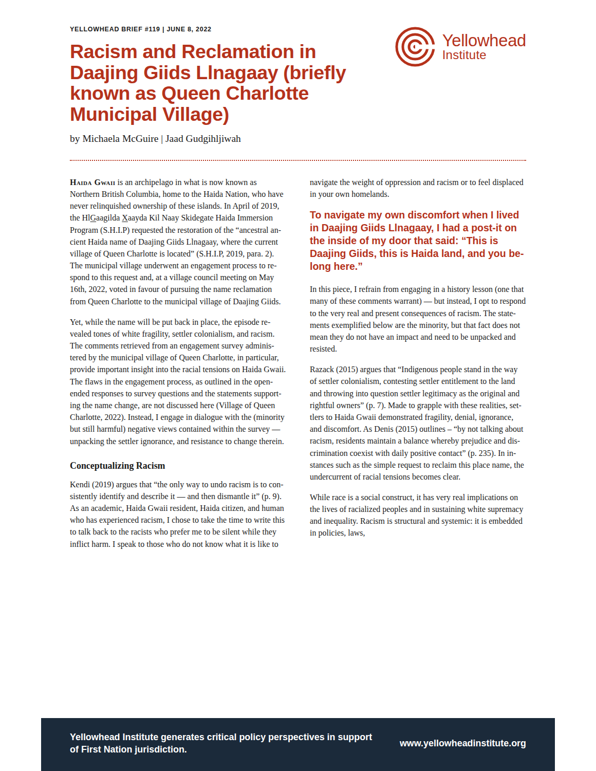Yellowhead Brief #119 | June 8, 2022
Racism and Reclamation in Daajing Giids Llnagaay (briefly known as Queen Charlotte Municipal Village)
by Michaela McGuire | Jaad Gudgihljiwah
Yellowhead Institute
Haida Gwaii is an archipelago in what is now known as Northern British Columbia, home to the Haida Nation, who have never relinquished ownership of these islands. In April of 2019, the HlGaagilda Xaayda Kil Naay Skidegate Haida Immersion Program (S.H.I.P) requested the restoration of the “ancestral ancient Haida name of Daajing Giids Llnagaay, where the current village of Queen Charlotte is located” (S.H.I.P, 2019, para. 2). The municipal village underwent an engagement process to respond to this request and, at a village council meeting on May 16th, 2022, voted in favour of pursuing the name reclamation from Queen Charlotte to the municipal village of Daajing Giids.
Yet, while the name will be put back in place, the episode revealed tones of white fragility, settler colonialism, and racism. The comments retrieved from an engagement survey administered by the municipal village of Queen Charlotte, in particular, provide important insight into the racial tensions on Haida Gwaii. The flaws in the engagement process, as outlined in the open-ended responses to survey questions and the statements supporting the name change, are not discussed here (Village of Queen Charlotte, 2022). Instead, I engage in dialogue with the (minority but still harmful) negative views contained within the survey — unpacking the settler ignorance, and resistance to change therein.
Conceptualizing Racism
Kendi (2019) argues that “the only way to undo racism is to consistently identify and describe it — and then dismantle it” (p. 9). As an academic, Haida Gwaii resident, Haida citizen, and human who has experienced racism, I chose to take the time to write this to talk back to the racists who prefer me to be silent while they inflict harm. I speak to those who do not know what it is like to navigate the weight of oppression and racism or to feel displaced in your own homelands.
To navigate my own discomfort when I lived in Daajing Giids Llnagaay, I had a post-it on the inside of my door that said: “This is Daajing Giids, this is Haida land, and you belong here.”
In this piece, I refrain from engaging in a history lesson (one that many of these comments warrant) — but instead, I opt to respond to the very real and present consequences of racism. The statements exemplified below are the minority, but that fact does not mean they do not have an impact and need to be unpacked and resisted.
Razack (2015) argues that “Indigenous people stand in the way of settler colonialism, contesting settler entitlement to the land and throwing into question settler legitimacy as the original and rightful owners” (p. 7). Made to grapple with these realities, settlers to Haida Gwaii demonstrated fragility, denial, ignorance, and discomfort. As Denis (2015) outlines – “by not talking about racism, residents maintain a balance whereby prejudice and discrimination coexist with daily positive contact” (p. 235). In instances such as the simple request to reclaim this place name, the undercurrent of racial tensions becomes clear.
While race is a social construct, it has very real implications on the lives of racialized peoples and in sustaining white supremacy and inequality. Racism is structural and systemic: it is embedded in policies, laws,
Yellowhead Institute generates critical policy perspectives in support of First Nation jurisdiction.
www.yellowheadinstitute.org